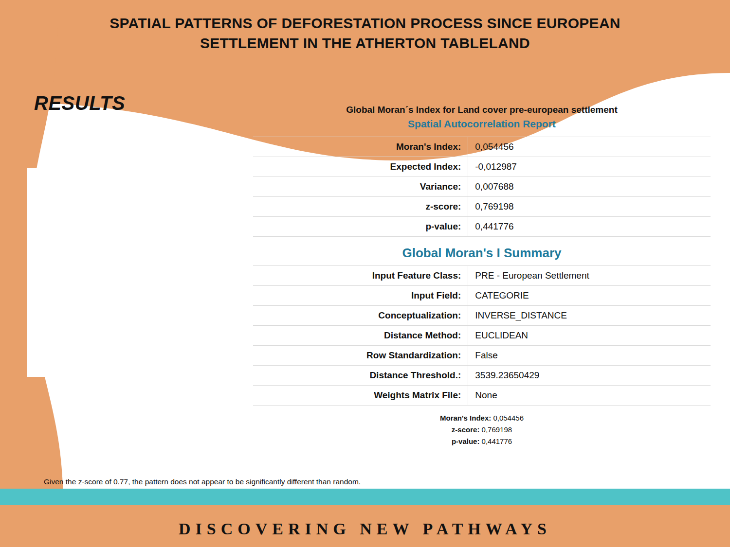Spatial Patterns of Deforestation Process Since European
Settlement in the Atherton Tableland
RESULTS
Given the z-score of 0.77, the pattern does not appear to be significantly different than random.
Global Moran´s Index for Land cover pre-european settlement
Spatial Autocorrelation Report
| Moran's Index: | 0,054456 |
| Expected Index: | -0,012987 |
| Variance: | 0,007688 |
| z-score: | 0,769198 |
| p-value: | 0,441776 |
Global Moran's I Summary
| Input Feature Class: | PRE - European Settlement |
| Input Field: | CATEGORIE |
| Conceptualization: | INVERSE_DISTANCE |
| Distance Method: | EUCLIDEAN |
| Row Standardization: | False |
| Distance Threshold.: | 3539.23650429 |
| Weights Matrix File: | None |
Moran's Index: 0,054456
z-score: 0,769198
p-value: 0,441776
DISCOVERING NEW PATHWAYS